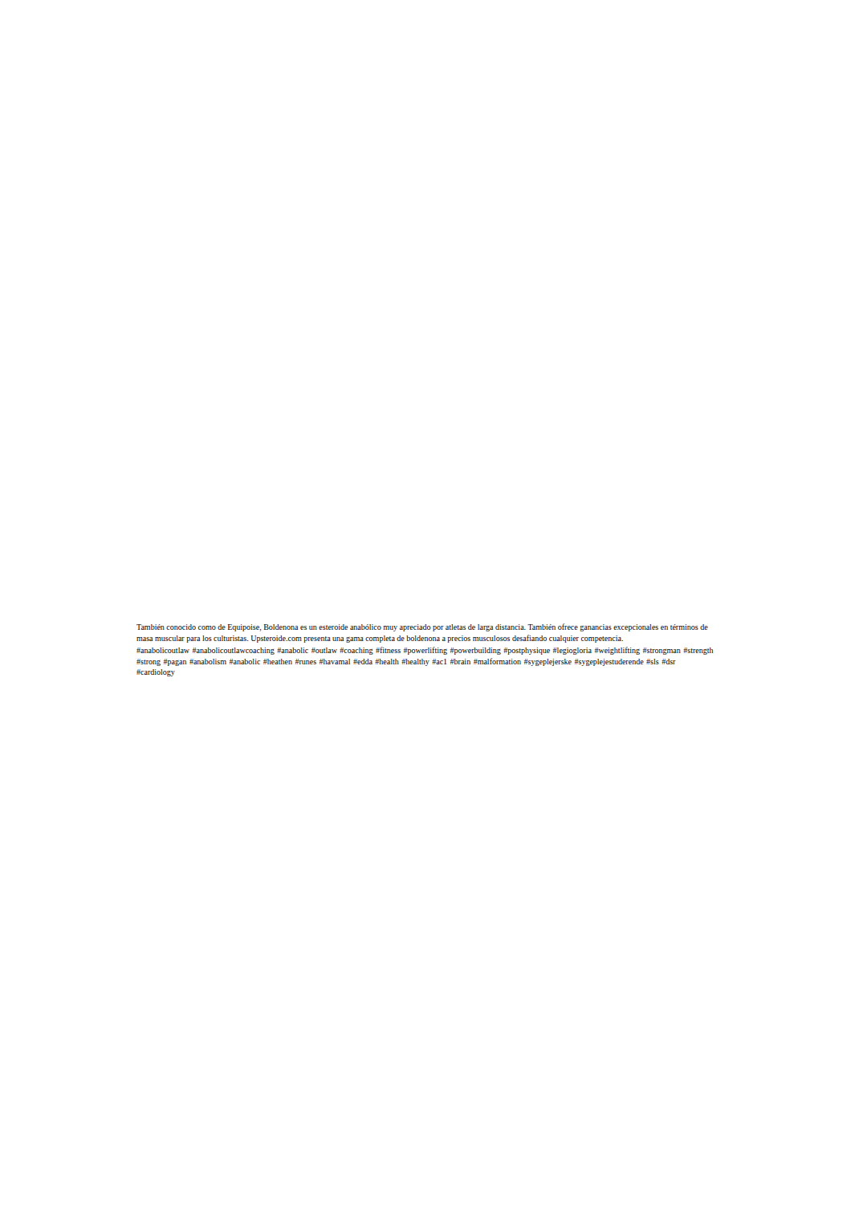También conocido como de Equipoise, Boldenona es un esteroide anabólico muy apreciado por atletas de larga distancia. También ofrece ganancias excepcionales en términos de masa muscular para los culturistas. Upsteroide.com presenta una gama completa de boldenona a precios musculosos desafiando cualquier competencia.
#anabolicoutlaw #anabolicoutlawcoaching #anabolic #outlaw #coaching #fitness #powerlifting #powerbuilding #postphysique #legiogloria #weightlifting #strongman #strength #strong #pagan #anabolism #anabolic #heathen #runes #havamal #edda #health #healthy #ac1 #brain #malformation #sygeplejerske #sygeplejestuderende #sls #dsr #cardiology